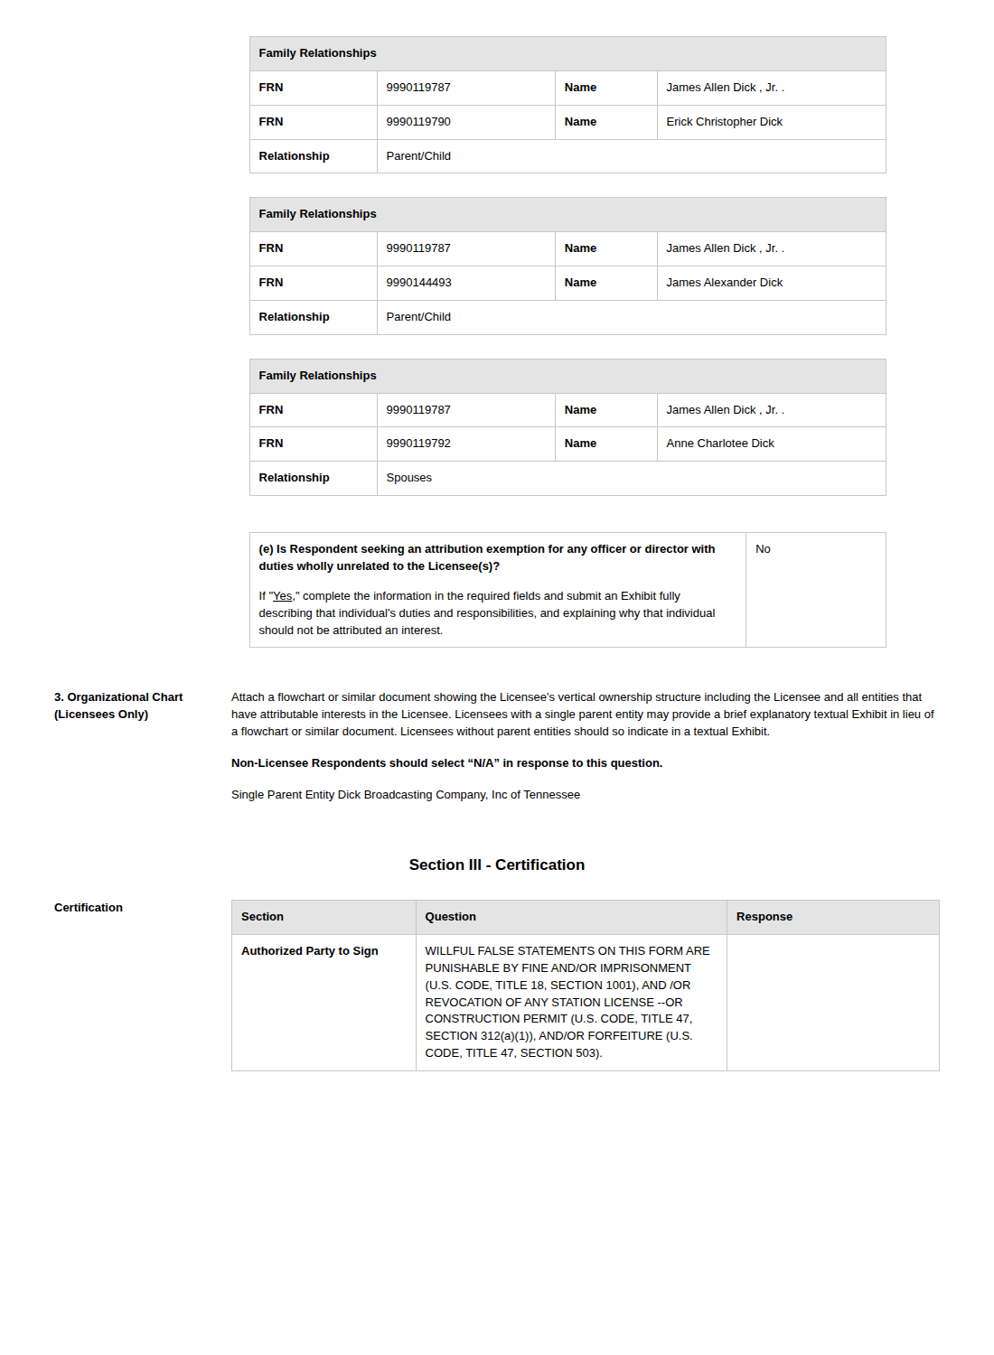| Family Relationships |
| FRN | 9990119787 | Name | James Allen Dick , Jr. . |
| FRN | 9990119790 | Name | Erick Christopher Dick |
| Relationship | Parent/Child |
| Family Relationships |
| FRN | 9990119787 | Name | James Allen Dick , Jr. . |
| FRN | 9990144493 | Name | James Alexander Dick |
| Relationship | Parent/Child |
| Family Relationships |
| FRN | 9990119787 | Name | James Allen Dick , Jr. . |
| FRN | 9990119792 | Name | Anne Charlotee Dick |
| Relationship | Spouses |
| (e) Is Respondent seeking an attribution exemption for any officer or director with duties wholly unrelated to the Licensee(s)? If " Yes ," complete the information in the required fields and submit an Exhibit fully describing that individual's duties and responsibilities, and explaining why that individual should not be attributed an interest. | No |
3. Organizational Chart (Licensees Only)
Attach a flowchart or similar document showing the Licensee's vertical ownership structure including the Licensee and all entities that have attributable interests in the Licensee. Licensees with a single parent entity may provide a brief explanatory textual Exhibit in lieu of a flowchart or similar document. Licensees without parent entities should so indicate in a textual Exhibit.
Non-Licensee Respondents should select “N/A” in response to this question.
Single Parent Entity Dick Broadcasting Company, Inc of Tennessee
Section III - Certification
Certification
| Section | Question | Response |
| --- | --- | --- |
| Authorized Party to Sign | WILLFUL FALSE STATEMENTS ON THIS FORM ARE PUNISHABLE BY FINE AND/OR IMPRISONMENT (U.S. CODE, TITLE 18, SECTION 1001), AND /OR REVOCATION OF ANY STATION LICENSE --OR CONSTRUCTION PERMIT (U.S. CODE, TITLE 47, SECTION 312(a)(1)), AND/OR FORFEITURE (U.S. CODE, TITLE 47, SECTION 503). | |